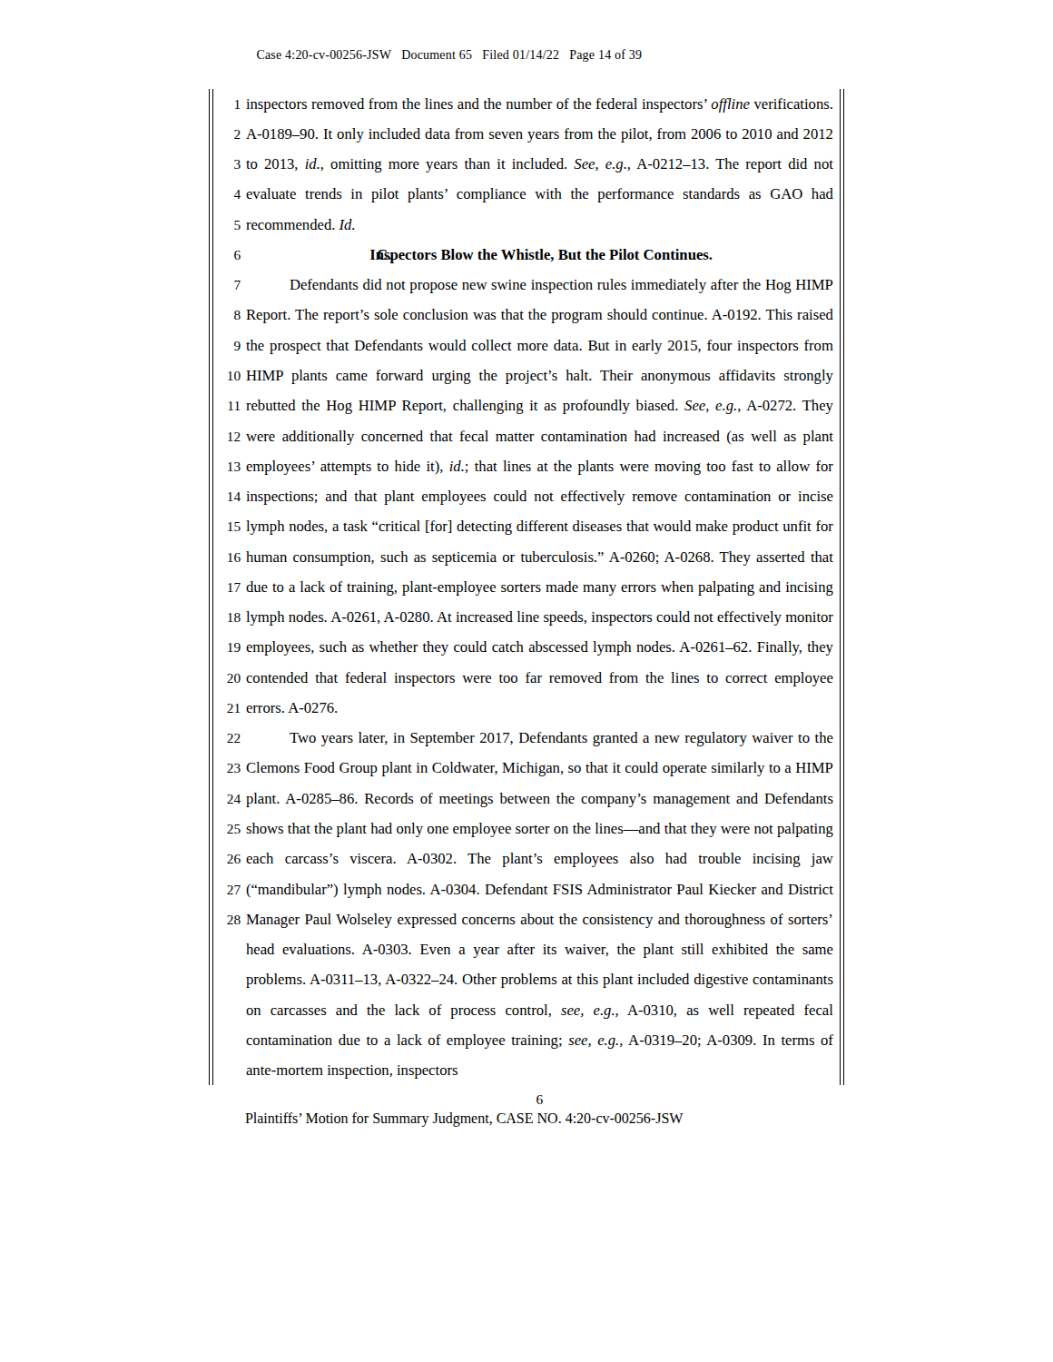Case 4:20-cv-00256-JSW Document 65 Filed 01/14/22 Page 14 of 39
1
2
3
4
5
6
7
8
9
10
11
12
13
14
15
16
17
18
19
20
21
22
23
24
25
26
27
28
inspectors removed from the lines and the number of the federal inspectors’ offline verifications. A-0189–90. It only included data from seven years from the pilot, from 2006 to 2010 and 2012 to 2013, id., omitting more years than it included. See, e.g., A-0212–13. The report did not evaluate trends in pilot plants’ compliance with the performance standards as GAO had recommended. Id.
C. Inspectors Blow the Whistle, But the Pilot Continues.
Defendants did not propose new swine inspection rules immediately after the Hog HIMP Report. The report’s sole conclusion was that the program should continue. A-0192. This raised the prospect that Defendants would collect more data. But in early 2015, four inspectors from HIMP plants came forward urging the project’s halt. Their anonymous affidavits strongly rebutted the Hog HIMP Report, challenging it as profoundly biased. See, e.g., A-0272. They were additionally concerned that fecal matter contamination had increased (as well as plant employees’ attempts to hide it), id.; that lines at the plants were moving too fast to allow for inspections; and that plant employees could not effectively remove contamination or incise lymph nodes, a task “critical [for] detecting different diseases that would make product unfit for human consumption, such as septicemia or tuberculosis.” A-0260; A-0268. They asserted that due to a lack of training, plant-employee sorters made many errors when palpating and incising lymph nodes. A-0261, A-0280. At increased line speeds, inspectors could not effectively monitor employees, such as whether they could catch abscessed lymph nodes. A-0261–62. Finally, they contended that federal inspectors were too far removed from the lines to correct employee errors. A-0276.
Two years later, in September 2017, Defendants granted a new regulatory waiver to the Clemons Food Group plant in Coldwater, Michigan, so that it could operate similarly to a HIMP plant. A-0285–86. Records of meetings between the company’s management and Defendants shows that the plant had only one employee sorter on the lines—and that they were not palpating each carcass’s viscera. A-0302. The plant’s employees also had trouble incising jaw (“mandibular”) lymph nodes. A-0304. Defendant FSIS Administrator Paul Kiecker and District Manager Paul Wolseley expressed concerns about the consistency and thoroughness of sorters’ head evaluations. A-0303. Even a year after its waiver, the plant still exhibited the same problems. A-0311–13, A-0322–24. Other problems at this plant included digestive contaminants on carcasses and the lack of process control, see, e.g., A-0310, as well repeated fecal contamination due to a lack of employee training; see, e.g., A-0319–20; A-0309. In terms of ante-mortem inspection, inspectors
6
Plaintiffs’ Motion for Summary Judgment, CASE NO. 4:20-cv-00256-JSW